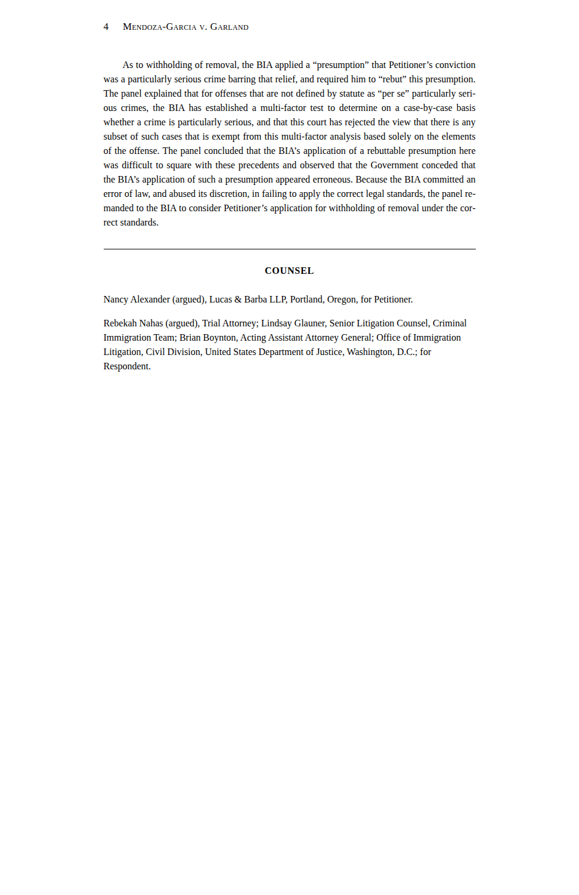4 Mendoza-Garcia v. Garland
As to withholding of removal, the BIA applied a “presumption” that Petitioner’s conviction was a particularly serious crime barring that relief, and required him to “rebut” this presumption. The panel explained that for offenses that are not defined by statute as “per se” particularly serious crimes, the BIA has established a multi-factor test to determine on a case-by-case basis whether a crime is particularly serious, and that this court has rejected the view that there is any subset of such cases that is exempt from this multi-factor analysis based solely on the elements of the offense. The panel concluded that the BIA’s application of a rebuttable presumption here was difficult to square with these precedents and observed that the Government conceded that the BIA’s application of such a presumption appeared erroneous. Because the BIA committed an error of law, and abused its discretion, in failing to apply the correct legal standards, the panel remanded to the BIA to consider Petitioner’s application for withholding of removal under the correct standards.
COUNSEL
Nancy Alexander (argued), Lucas & Barba LLP, Portland, Oregon, for Petitioner.
Rebekah Nahas (argued), Trial Attorney; Lindsay Glauner, Senior Litigation Counsel, Criminal Immigration Team; Brian Boynton, Acting Assistant Attorney General; Office of Immigration Litigation, Civil Division, United States Department of Justice, Washington, D.C.; for Respondent.